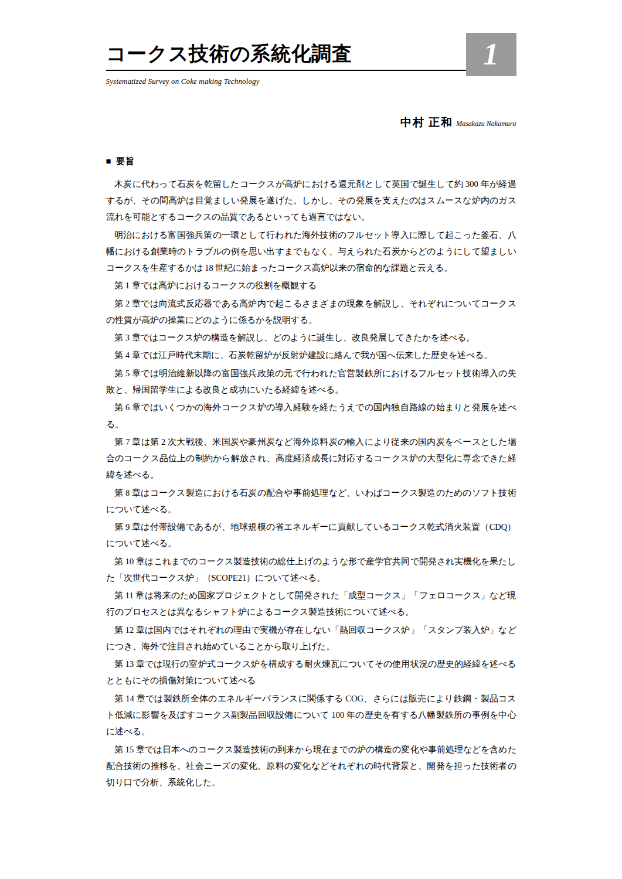1
コークス技術の系統化調査
Systematized Survey on Coke making Technology
中村 正和 Masakazu Nakamura
■要旨
木炭に代わって石炭を乾留したコークスが高炉における還元剤として英国で誕生して約 300 年が経過するが、その間高炉は目覚ましい発展を遂げた。しかし、その発展を支えたのはスムースな炉内のガス流れを可能とするコークスの品質であるといっても過言ではない。
明治における富国強兵策の一環として行われた海外技術のフルセット導入に際して起こった釜石、八幡における創業時のトラブルの例を思い出すまでもなく、与えられた石炭からどのようにして望ましいコークスを生産するかは 18 世紀に始まったコークス高炉以来の宿命的な課題と云える。
第 1 章では高炉におけるコークスの役割を概観する
第 2 章では向流式反応器である高炉内で起こるさまざまの現象を解説し、それぞれについてコークスの性質が高炉の操業にどのように係るかを説明する。
第 3 章ではコークス炉の構造を解説し、どのように誕生し、改良発展してきたかを述べる。
第 4 章では江戸時代末期に、石炭乾留炉が反射炉建設に絡んで我が国へ伝来した歴史を述べる。
第 5 章では明治維新以降の富国強兵政策の元で行われた官営製鉄所におけるフルセット技術導入の失敗と、帰国留学生による改良と成功にいたる経緯を述べる。
第 6 章ではいくつかの海外コークス炉の導入経験を経たうえでの国内独自路線の始まりと発展を述べる。
第 7 章は第 2 次大戦後、米国炭や豪州炭など海外原料炭の輸入により従来の国内炭をベースとした場合のコークス品位上の制約から解放され、高度経済成長に対応するコークス炉の大型化に専念できた経緯を述べる。
第 8 章はコークス製造における石炭の配合や事前処理など、いわばコークス製造のためのソフト技術について述べる。
第 9 章は付帯設備であるが、地球規模の省エネルギーに貢献しているコークス乾式消火装置（CDQ）について述べる。
第 10 章はこれまでのコークス製造技術の総仕上げのような形で産学官共同で開発され実機化を果たした「次世代コークス炉」（SCOPE21）について述べる。
第 11 章は将来のため国家プロジェクトとして開発された「成型コークス」「フェロコークス」など現行のプロセスとは異なるシャフト炉によるコークス製造技術について述べる。
第 12 章は国内ではそれぞれの理由で実機が存在しない「熱回収コークス炉」「スタンプ装入炉」などにつき、海外で注目され始めていることから取り上げた。
第 13 章では現行の室炉式コークス炉を構成する耐火煉瓦についてその使用状況の歴史的経緯を述べるとともにその損傷対策について述べる
第 14 章では製鉄所全体のエネルギーバランスに関係する COG、さらには販売により鉄鋼・製品コスト低減に影響を及ぼすコークス副製品回収設備について 100 年の歴史を有する八幡製鉄所の事例を中心に述べる。
第 15 章では日本へのコークス製造技術の到来から現在までの炉の構造の変化や事前処理などを含めた配合技術の推移を、社会ニーズの変化、原料の変化などそれぞれの時代背景と、開発を担った技術者の切り口で分析、系統化した。